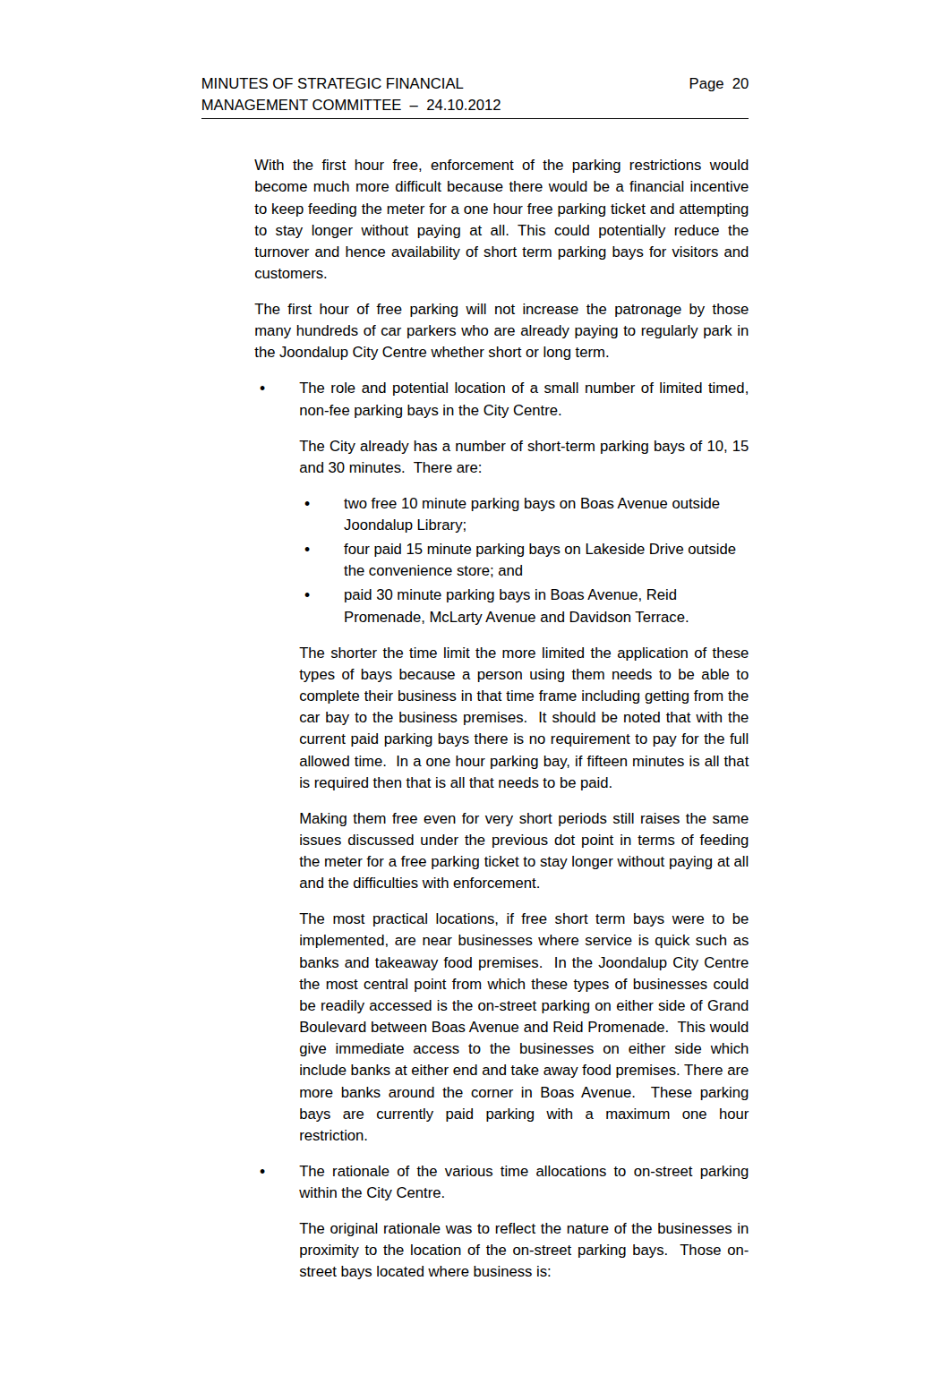MINUTES OF STRATEGIC FINANCIAL
MANAGEMENT COMMITTEE – 24.10.2012
Page 20
With the first hour free, enforcement of the parking restrictions would become much more difficult because there would be a financial incentive to keep feeding the meter for a one hour free parking ticket and attempting to stay longer without paying at all. This could potentially reduce the turnover and hence availability of short term parking bays for visitors and customers.
The first hour of free parking will not increase the patronage by those many hundreds of car parkers who are already paying to regularly park in the Joondalup City Centre whether short or long term.
The role and potential location of a small number of limited timed, non-fee parking bays in the City Centre.
The City already has a number of short-term parking bays of 10, 15 and 30 minutes. There are:
two free 10 minute parking bays on Boas Avenue outside Joondalup Library;
four paid 15 minute parking bays on Lakeside Drive outside the convenience store; and
paid 30 minute parking bays in Boas Avenue, Reid Promenade, McLarty Avenue and Davidson Terrace.
The shorter the time limit the more limited the application of these types of bays because a person using them needs to be able to complete their business in that time frame including getting from the car bay to the business premises. It should be noted that with the current paid parking bays there is no requirement to pay for the full allowed time. In a one hour parking bay, if fifteen minutes is all that is required then that is all that needs to be paid.
Making them free even for very short periods still raises the same issues discussed under the previous dot point in terms of feeding the meter for a free parking ticket to stay longer without paying at all and the difficulties with enforcement.
The most practical locations, if free short term bays were to be implemented, are near businesses where service is quick such as banks and takeaway food premises. In the Joondalup City Centre the most central point from which these types of businesses could be readily accessed is the on-street parking on either side of Grand Boulevard between Boas Avenue and Reid Promenade. This would give immediate access to the businesses on either side which include banks at either end and take away food premises. There are more banks around the corner in Boas Avenue. These parking bays are currently paid parking with a maximum one hour restriction.
The rationale of the various time allocations to on-street parking within the City Centre.
The original rationale was to reflect the nature of the businesses in proximity to the location of the on-street parking bays. Those on-street bays located where business is: